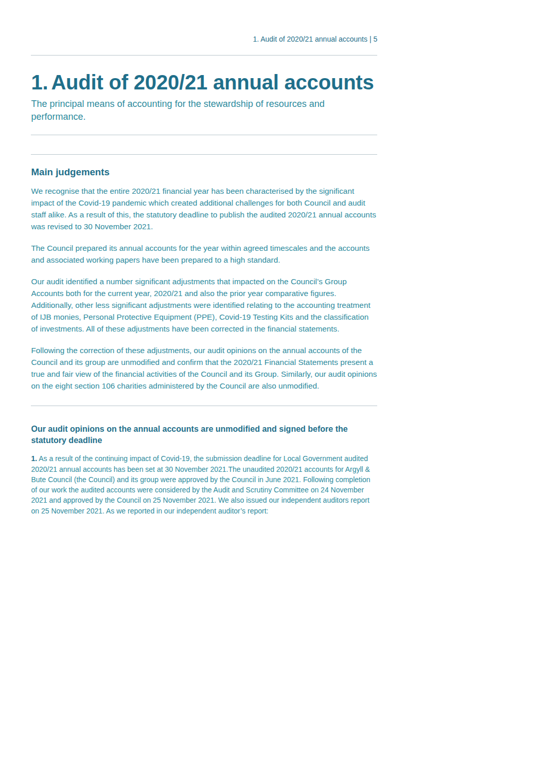1. Audit of 2020/21 annual accounts | 5
1. Audit of 2020/21 annual accounts
The principal means of accounting for the stewardship of resources and performance.
Main judgements
We recognise that the entire 2020/21 financial year has been characterised by the significant impact of the Covid-19 pandemic which created additional challenges for both Council and audit staff alike. As a result of this, the statutory deadline to publish the audited 2020/21 annual accounts was revised to 30 November 2021.
The Council prepared its annual accounts for the year within agreed timescales and the accounts and associated working papers have been prepared to a high standard.
Our audit identified a number significant adjustments that impacted on the Council’s Group Accounts both for the current year, 2020/21 and also the prior year comparative figures. Additionally, other less significant adjustments were identified relating to the accounting treatment of IJB monies, Personal Protective Equipment (PPE), Covid-19 Testing Kits and the classification of investments. All of these adjustments have been corrected in the financial statements.
Following the correction of these adjustments, our audit opinions on the annual accounts of the Council and its group are unmodified and confirm that the 2020/21 Financial Statements present a true and fair view of the financial activities of the Council and its Group. Similarly, our audit opinions on the eight section 106 charities administered by the Council are also unmodified.
Our audit opinions on the annual accounts are unmodified and signed before the statutory deadline
1. As a result of the continuing impact of Covid-19, the submission deadline for Local Government audited 2020/21 annual accounts has been set at 30 November 2021.The unaudited 2020/21 accounts for Argyll & Bute Council (the Council) and its group were approved by the Council in June 2021. Following completion of our work the audited accounts were considered by the Audit and Scrutiny Committee on 24 November 2021 and approved by the Council on 25 November 2021. We also issued our independent auditors report on 25 November 2021. As we reported in our independent auditor’s report: